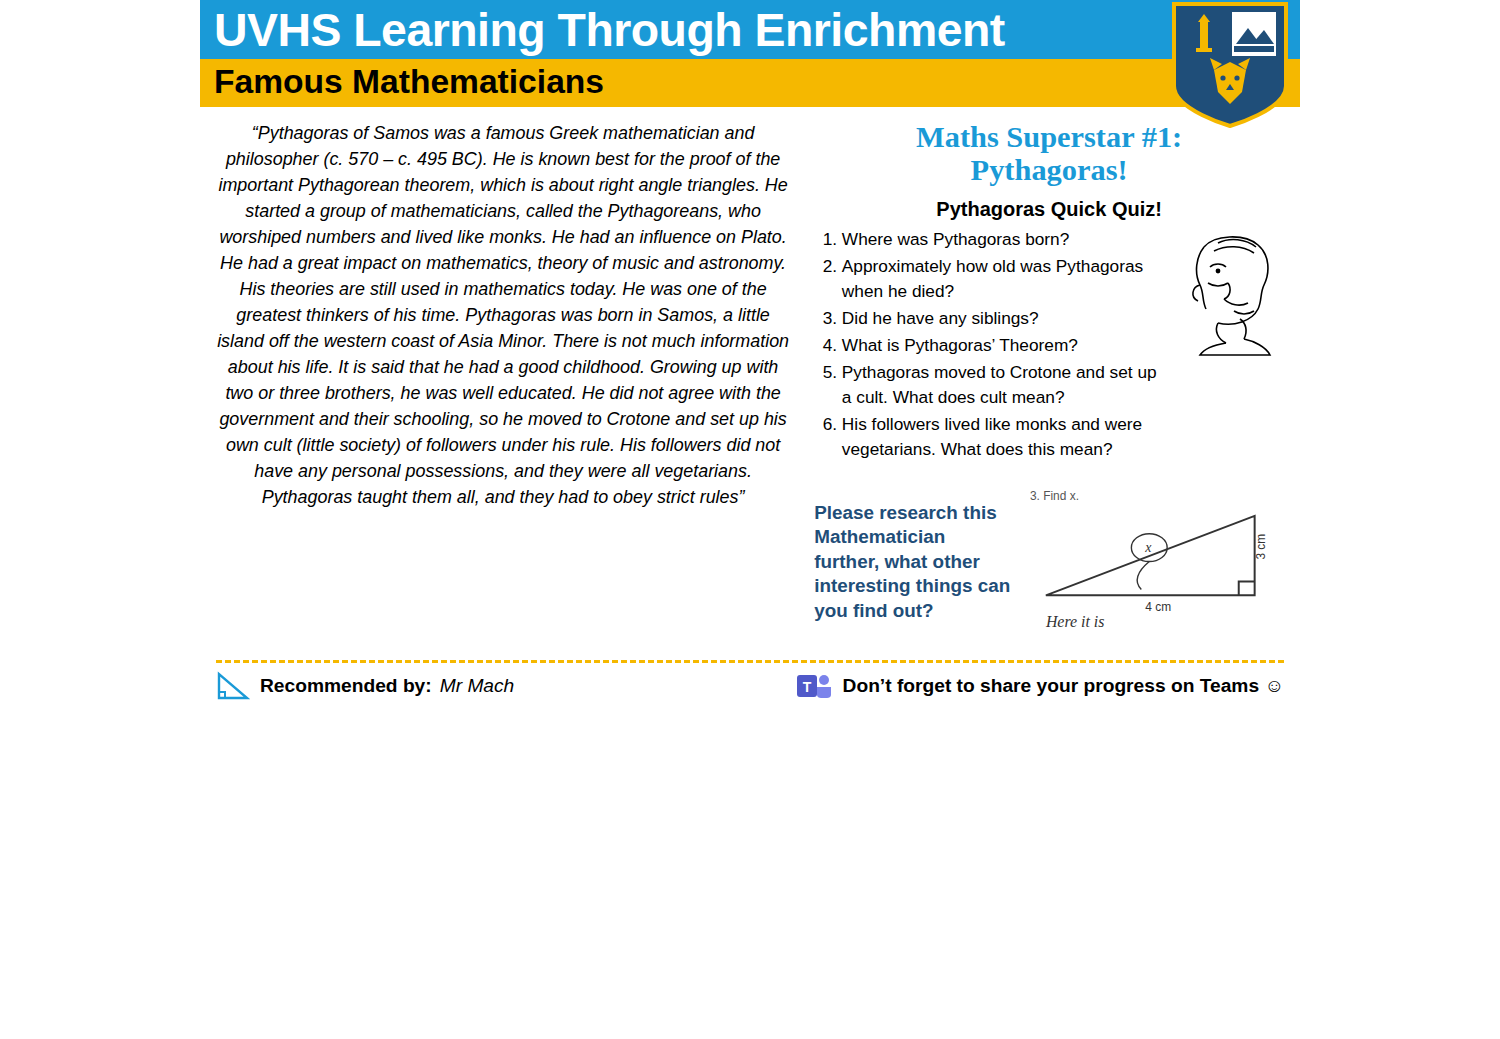UVHS Learning Through Enrichment
Famous Mathematicians
“Pythagoras of Samos was a famous Greek mathematician and philosopher (c. 570 – c. 495 BC). He is known best for the proof of the important Pythagorean theorem, which is about right angle triangles. He started a group of mathematicians, called the Pythagoreans, who worshiped numbers and lived like monks. He had an influence on Plato. He had a great impact on mathematics, theory of music and astronomy. His theories are still used in mathematics today. He was one of the greatest thinkers of his time. Pythagoras was born in Samos, a little island off the western coast of Asia Minor. There is not much information about his life. It is said that he had a good childhood. Growing up with two or three brothers, he was well educated. He did not agree with the government and their schooling, so he moved to Crotone and set up his own cult (little society) of followers under his rule. His followers did not have any personal possessions, and they were all vegetarians. Pythagoras taught them all, and they had to obey strict rules”
Maths Superstar #1:
Pythagoras!
Pythagoras Quick Quiz!
Where was Pythagoras born?
Approximately how old was Pythagoras when he died?
Did he have any siblings?
What is Pythagoras’ Theorem?
Pythagoras moved to Crotone and set up a cult. What does cult mean?
His followers lived like monks and were vegetarians. What does this mean?
Please research this Mathematician further, what other interesting things can you find out?
3. Find x. x 4 cm 3 cm Here it is
Recommended by: Mr Mach T Don’t forget to share your progress on Teams ☺